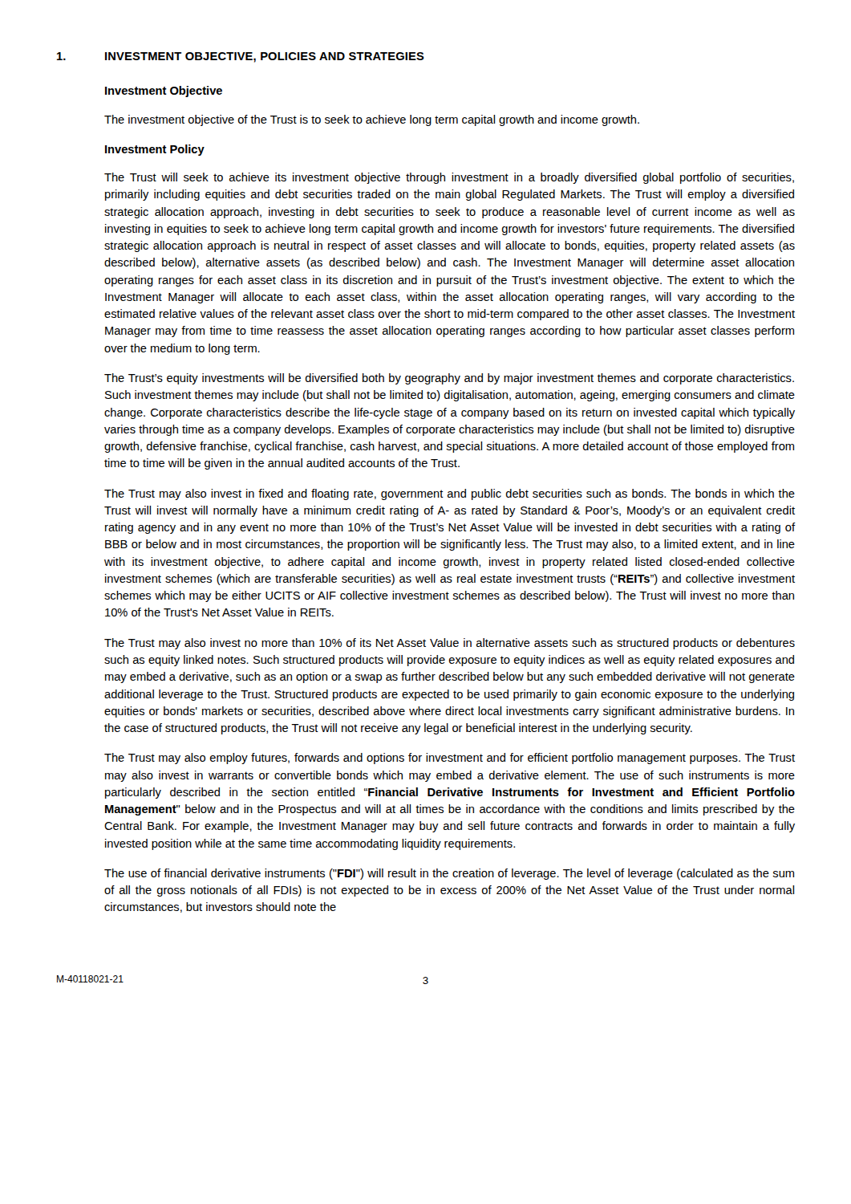1. INVESTMENT OBJECTIVE, POLICIES AND STRATEGIES
Investment Objective
The investment objective of the Trust is to seek to achieve long term capital growth and income growth.
Investment Policy
The Trust will seek to achieve its investment objective through investment in a broadly diversified global portfolio of securities, primarily including equities and debt securities traded on the main global Regulated Markets. The Trust will employ a diversified strategic allocation approach, investing in debt securities to seek to produce a reasonable level of current income as well as investing in equities to seek to achieve long term capital growth and income growth for investors' future requirements. The diversified strategic allocation approach is neutral in respect of asset classes and will allocate to bonds, equities, property related assets (as described below), alternative assets (as described below) and cash. The Investment Manager will determine asset allocation operating ranges for each asset class in its discretion and in pursuit of the Trust’s investment objective. The extent to which the Investment Manager will allocate to each asset class, within the asset allocation operating ranges, will vary according to the estimated relative values of the relevant asset class over the short to mid-term compared to the other asset classes. The Investment Manager may from time to time reassess the asset allocation operating ranges according to how particular asset classes perform over the medium to long term.
The Trust’s equity investments will be diversified both by geography and by major investment themes and corporate characteristics. Such investment themes may include (but shall not be limited to) digitalisation, automation, ageing, emerging consumers and climate change. Corporate characteristics describe the life-cycle stage of a company based on its return on invested capital which typically varies through time as a company develops. Examples of corporate characteristics may include (but shall not be limited to) disruptive growth, defensive franchise, cyclical franchise, cash harvest, and special situations. A more detailed account of those employed from time to time will be given in the annual audited accounts of the Trust.
The Trust may also invest in fixed and floating rate, government and public debt securities such as bonds. The bonds in which the Trust will invest will normally have a minimum credit rating of A- as rated by Standard & Poor’s, Moody’s or an equivalent credit rating agency and in any event no more than 10% of the Trust’s Net Asset Value will be invested in debt securities with a rating of BBB or below and in most circumstances, the proportion will be significantly less. The Trust may also, to a limited extent, and in line with its investment objective, to adhere capital and income growth, invest in property related listed closed-ended collective investment schemes (which are transferable securities) as well as real estate investment trusts (“REITs”) and collective investment schemes which may be either UCITS or AIF collective investment schemes as described below). The Trust will invest no more than 10% of the Trust's Net Asset Value in REITs.
The Trust may also invest no more than 10% of its Net Asset Value in alternative assets such as structured products or debentures such as equity linked notes. Such structured products will provide exposure to equity indices as well as equity related exposures and may embed a derivative, such as an option or a swap as further described below but any such embedded derivative will not generate additional leverage to the Trust. Structured products are expected to be used primarily to gain economic exposure to the underlying equities or bonds' markets or securities, described above where direct local investments carry significant administrative burdens. In the case of structured products, the Trust will not receive any legal or beneficial interest in the underlying security.
The Trust may also employ futures, forwards and options for investment and for efficient portfolio management purposes. The Trust may also invest in warrants or convertible bonds which may embed a derivative element. The use of such instruments is more particularly described in the section entitled “Financial Derivative Instruments for Investment and Efficient Portfolio Management" below and in the Prospectus and will at all times be in accordance with the conditions and limits prescribed by the Central Bank. For example, the Investment Manager may buy and sell future contracts and forwards in order to maintain a fully invested position while at the same time accommodating liquidity requirements.
The use of financial derivative instruments ("FDI") will result in the creation of leverage. The level of leverage (calculated as the sum of all the gross notionals of all FDIs) is not expected to be in excess of 200% of the Net Asset Value of the Trust under normal circumstances, but investors should note the
3
M-40118021-21